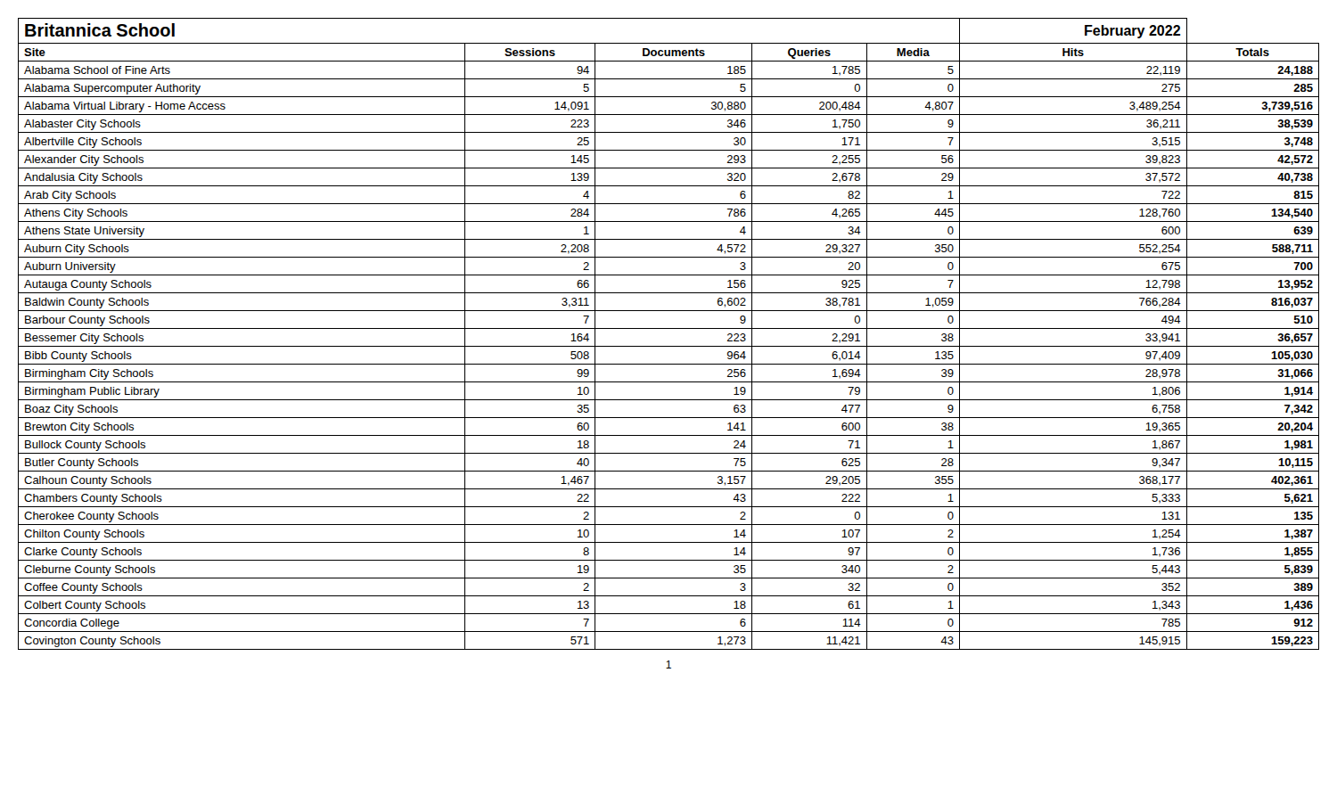| Britannica School | February 2022 |
| --- | --- |
| Site | Sessions | Documents | Queries | Media | Hits | Totals |
| Alabama School of Fine Arts | 94 | 185 | 1,785 | 5 | 22,119 | 24,188 |
| Alabama Supercomputer Authority | 5 | 5 | 0 | 0 | 275 | 285 |
| Alabama Virtual Library - Home Access | 14,091 | 30,880 | 200,484 | 4,807 | 3,489,254 | 3,739,516 |
| Alabaster City Schools | 223 | 346 | 1,750 | 9 | 36,211 | 38,539 |
| Albertville City Schools | 25 | 30 | 171 | 7 | 3,515 | 3,748 |
| Alexander City Schools | 145 | 293 | 2,255 | 56 | 39,823 | 42,572 |
| Andalusia City Schools | 139 | 320 | 2,678 | 29 | 37,572 | 40,738 |
| Arab City Schools | 4 | 6 | 82 | 1 | 722 | 815 |
| Athens City Schools | 284 | 786 | 4,265 | 445 | 128,760 | 134,540 |
| Athens State University | 1 | 4 | 34 | 0 | 600 | 639 |
| Auburn City Schools | 2,208 | 4,572 | 29,327 | 350 | 552,254 | 588,711 |
| Auburn University | 2 | 3 | 20 | 0 | 675 | 700 |
| Autauga County Schools | 66 | 156 | 925 | 7 | 12,798 | 13,952 |
| Baldwin County Schools | 3,311 | 6,602 | 38,781 | 1,059 | 766,284 | 816,037 |
| Barbour County Schools | 7 | 9 | 0 | 0 | 494 | 510 |
| Bessemer City Schools | 164 | 223 | 2,291 | 38 | 33,941 | 36,657 |
| Bibb County Schools | 508 | 964 | 6,014 | 135 | 97,409 | 105,030 |
| Birmingham City Schools | 99 | 256 | 1,694 | 39 | 28,978 | 31,066 |
| Birmingham Public Library | 10 | 19 | 79 | 0 | 1,806 | 1,914 |
| Boaz City Schools | 35 | 63 | 477 | 9 | 6,758 | 7,342 |
| Brewton City Schools | 60 | 141 | 600 | 38 | 19,365 | 20,204 |
| Bullock County Schools | 18 | 24 | 71 | 1 | 1,867 | 1,981 |
| Butler County Schools | 40 | 75 | 625 | 28 | 9,347 | 10,115 |
| Calhoun County Schools | 1,467 | 3,157 | 29,205 | 355 | 368,177 | 402,361 |
| Chambers County Schools | 22 | 43 | 222 | 1 | 5,333 | 5,621 |
| Cherokee County Schools | 2 | 2 | 0 | 0 | 131 | 135 |
| Chilton County Schools | 10 | 14 | 107 | 2 | 1,254 | 1,387 |
| Clarke County Schools | 8 | 14 | 97 | 0 | 1,736 | 1,855 |
| Cleburne County Schools | 19 | 35 | 340 | 2 | 5,443 | 5,839 |
| Coffee County Schools | 2 | 3 | 32 | 0 | 352 | 389 |
| Colbert County Schools | 13 | 18 | 61 | 1 | 1,343 | 1,436 |
| Concordia College | 7 | 6 | 114 | 0 | 785 | 912 |
| Covington County Schools | 571 | 1,273 | 11,421 | 43 | 145,915 | 159,223 |
1